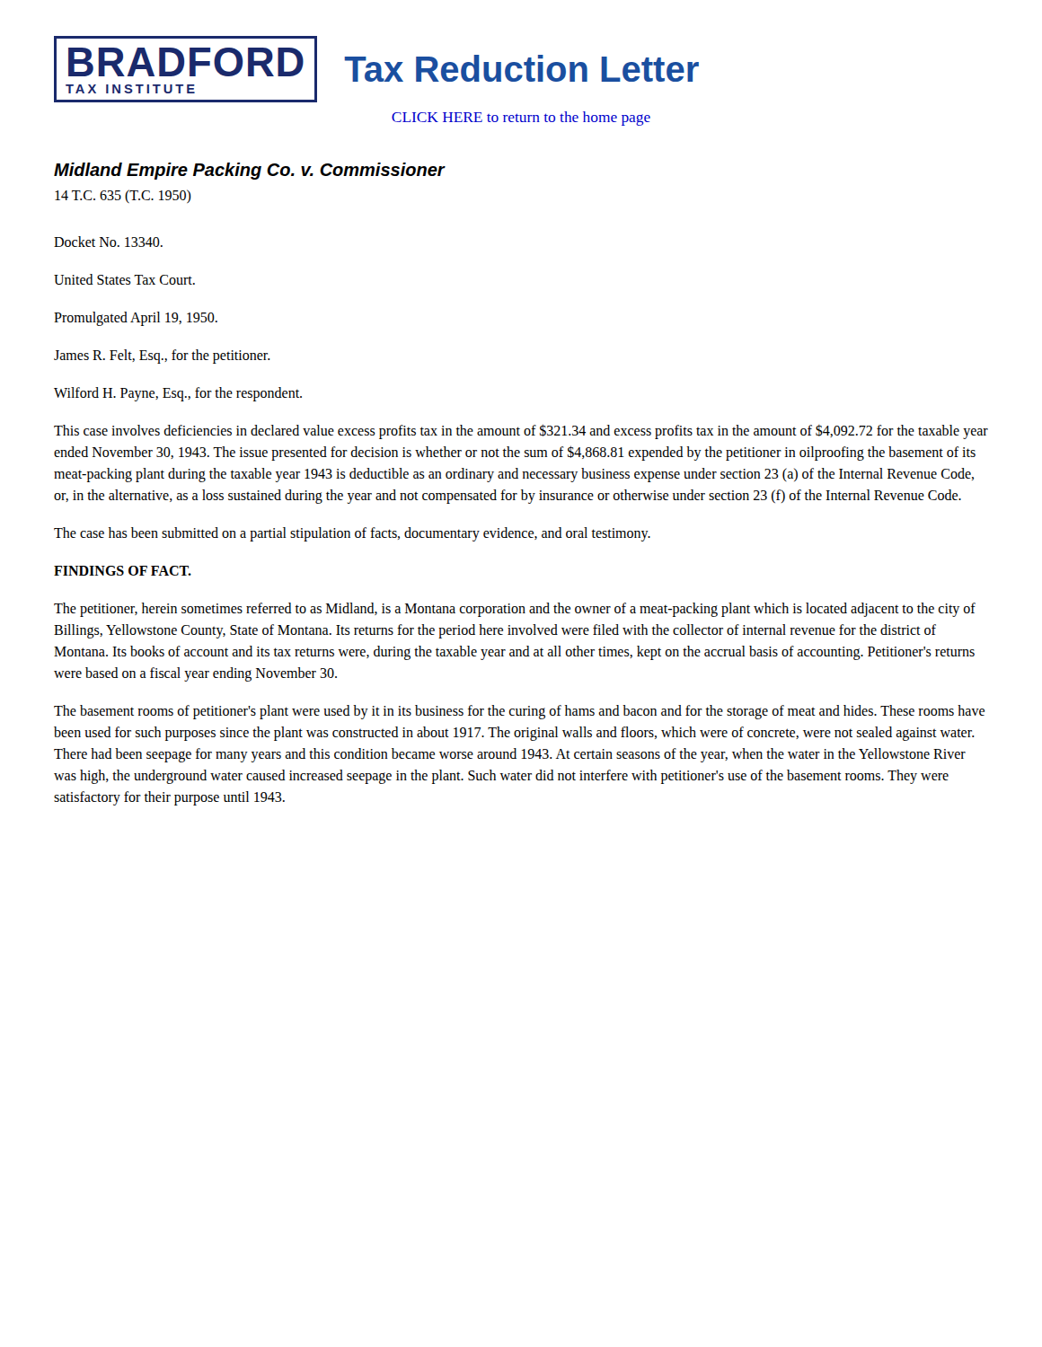BRADFORD TAX INSTITUTE
Tax Reduction Letter
CLICK HERE to return to the home page
Midland Empire Packing Co. v. Commissioner
14 T.C. 635 (T.C. 1950)
Docket No. 13340.
United States Tax Court.
Promulgated April 19, 1950.
James R. Felt, Esq., for the petitioner.
Wilford H. Payne, Esq., for the respondent.
This case involves deficiencies in declared value excess profits tax in the amount of $321.34 and excess profits tax in the amount of $4,092.72 for the taxable year ended November 30, 1943. The issue presented for decision is whether or not the sum of $4,868.81 expended by the petitioner in oilproofing the basement of its meat-packing plant during the taxable year 1943 is deductible as an ordinary and necessary business expense under section 23 (a) of the Internal Revenue Code, or, in the alternative, as a loss sustained during the year and not compensated for by insurance or otherwise under section 23 (f) of the Internal Revenue Code.
The case has been submitted on a partial stipulation of facts, documentary evidence, and oral testimony.
FINDINGS OF FACT.
The petitioner, herein sometimes referred to as Midland, is a Montana corporation and the owner of a meat-packing plant which is located adjacent to the city of Billings, Yellowstone County, State of Montana. Its returns for the period here involved were filed with the collector of internal revenue for the district of Montana. Its books of account and its tax returns were, during the taxable year and at all other times, kept on the accrual basis of accounting. Petitioner's returns were based on a fiscal year ending November 30.
The basement rooms of petitioner's plant were used by it in its business for the curing of hams and bacon and for the storage of meat and hides. These rooms have been used for such purposes since the plant was constructed in about 1917. The original walls and floors, which were of concrete, were not sealed against water. There had been seepage for many years and this condition became worse around 1943. At certain seasons of the year, when the water in the Yellowstone River was high, the underground water caused increased seepage in the plant. Such water did not interfere with petitioner's use of the basement rooms. They were satisfactory for their purpose until 1943.